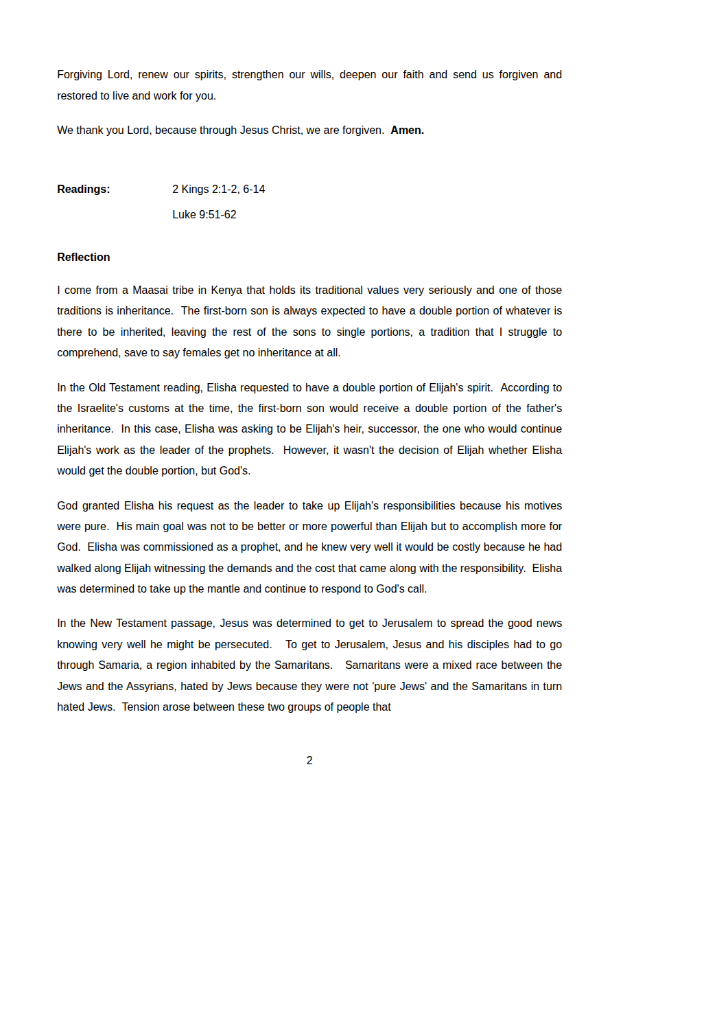Forgiving Lord, renew our spirits, strengthen our wills, deepen our faith and send us forgiven and restored to live and work for you.
We thank you Lord, because through Jesus Christ, we are forgiven. Amen.
Readings: 2 Kings 2:1-2, 6-14
Luke 9:51-62
Reflection
I come from a Maasai tribe in Kenya that holds its traditional values very seriously and one of those traditions is inheritance. The first-born son is always expected to have a double portion of whatever is there to be inherited, leaving the rest of the sons to single portions, a tradition that I struggle to comprehend, save to say females get no inheritance at all.
In the Old Testament reading, Elisha requested to have a double portion of Elijah's spirit. According to the Israelite's customs at the time, the first-born son would receive a double portion of the father's inheritance. In this case, Elisha was asking to be Elijah's heir, successor, the one who would continue Elijah's work as the leader of the prophets. However, it wasn't the decision of Elijah whether Elisha would get the double portion, but God's.
God granted Elisha his request as the leader to take up Elijah's responsibilities because his motives were pure. His main goal was not to be better or more powerful than Elijah but to accomplish more for God. Elisha was commissioned as a prophet, and he knew very well it would be costly because he had walked along Elijah witnessing the demands and the cost that came along with the responsibility. Elisha was determined to take up the mantle and continue to respond to God's call.
In the New Testament passage, Jesus was determined to get to Jerusalem to spread the good news knowing very well he might be persecuted. To get to Jerusalem, Jesus and his disciples had to go through Samaria, a region inhabited by the Samaritans. Samaritans were a mixed race between the Jews and the Assyrians, hated by Jews because they were not 'pure Jews' and the Samaritans in turn hated Jews. Tension arose between these two groups of people that
2